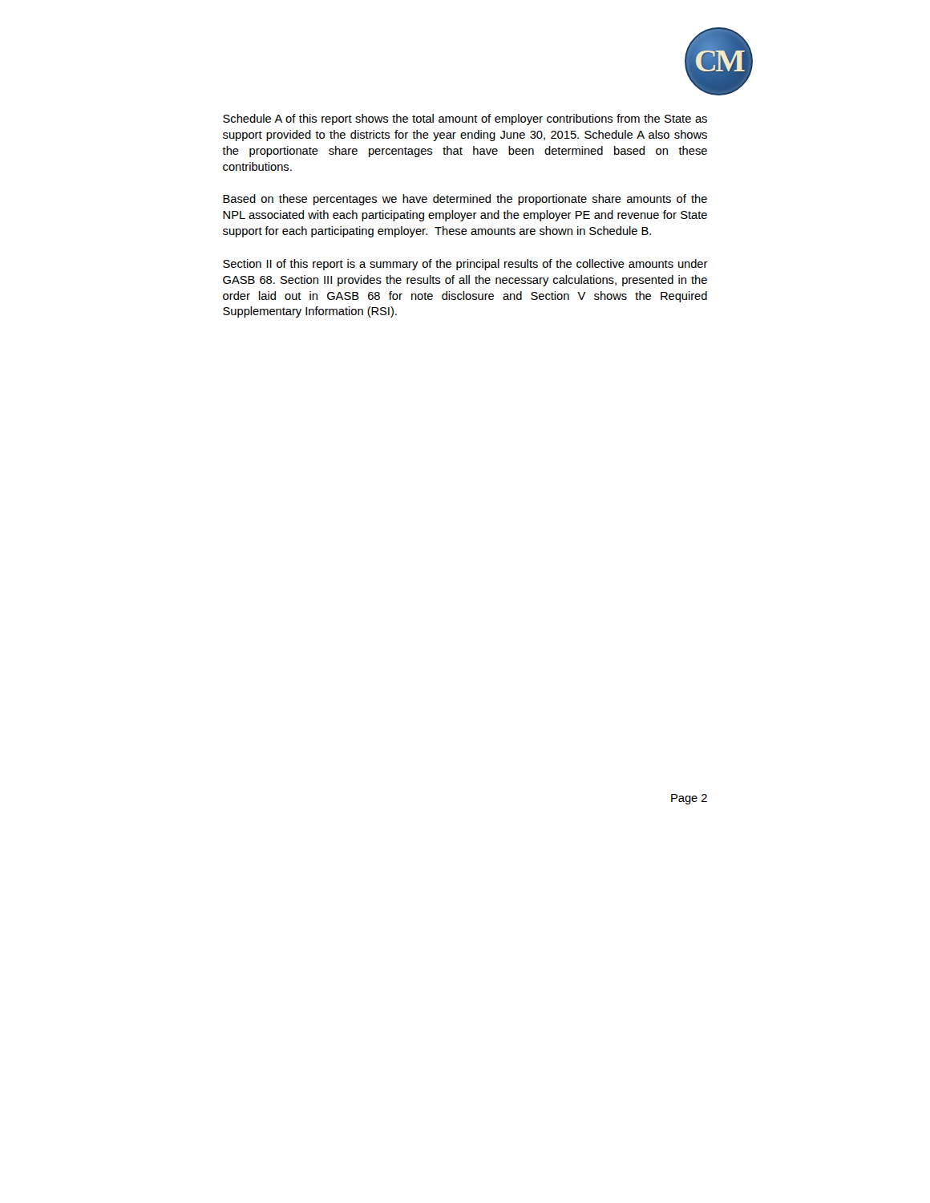CM
Schedule A of this report shows the total amount of employer contributions from the State as support provided to the districts for the year ending June 30, 2015. Schedule A also shows the proportionate share percentages that have been determined based on these contributions.
Based on these percentages we have determined the proportionate share amounts of the NPL associated with each participating employer and the employer PE and revenue for State support for each participating employer. These amounts are shown in Schedule B.
Section II of this report is a summary of the principal results of the collective amounts under GASB 68. Section III provides the results of all the necessary calculations, presented in the order laid out in GASB 68 for note disclosure and Section V shows the Required Supplementary Information (RSI).
Page 2